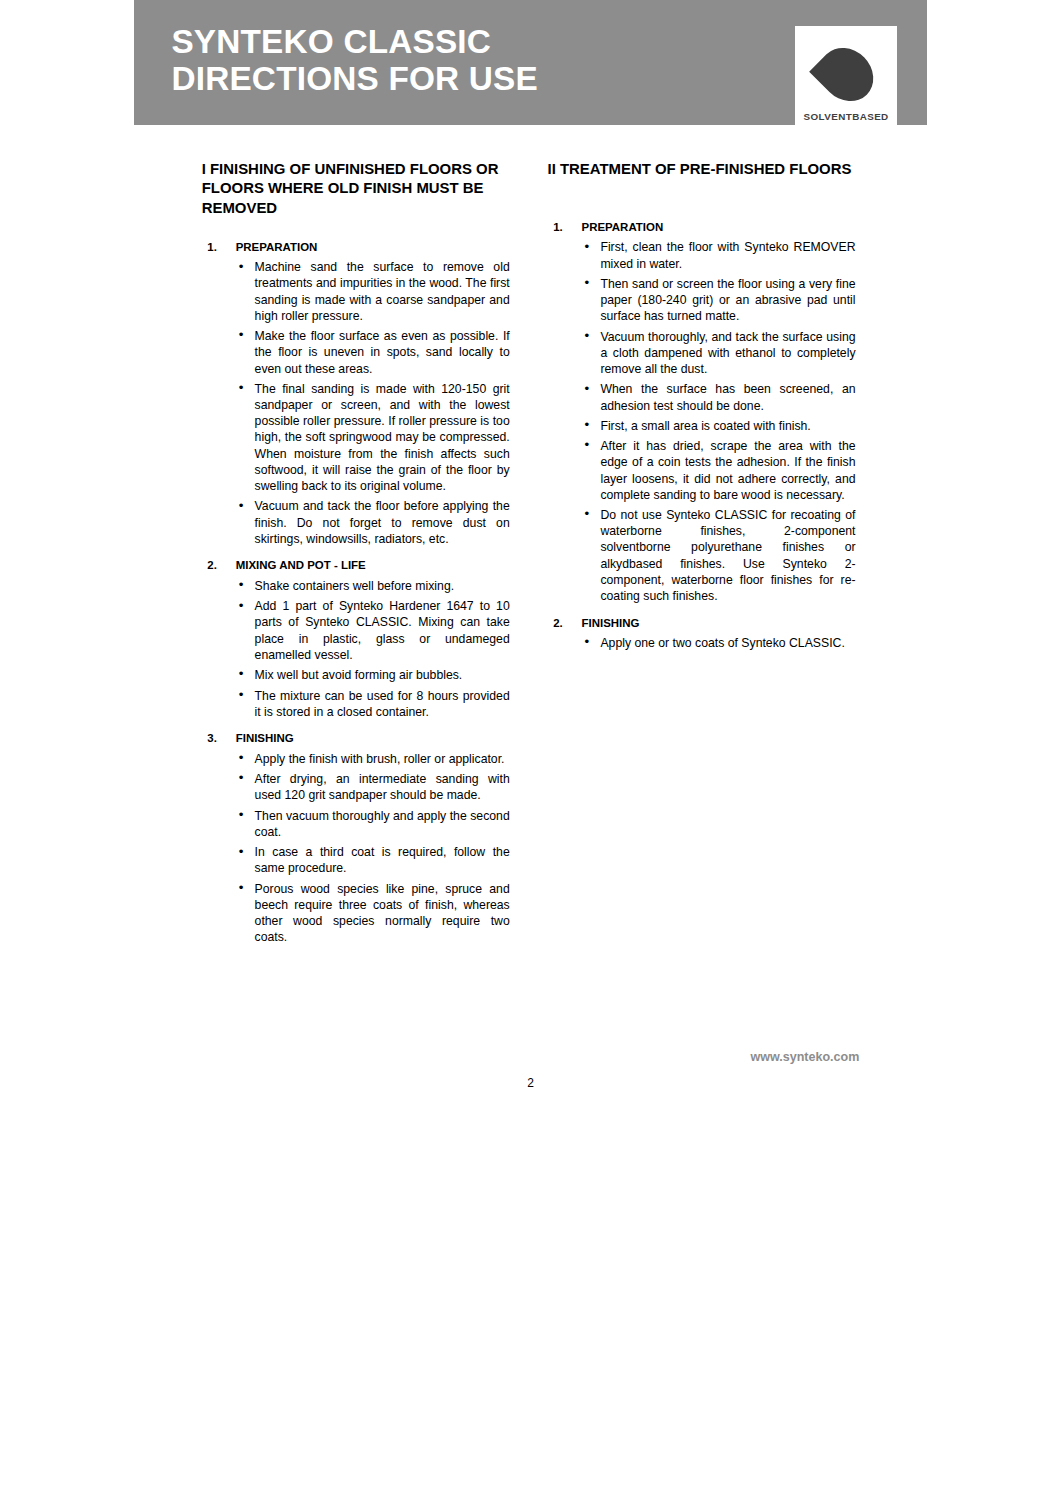SYNTEKO CLASSIC
DIRECTIONS FOR USE
SOLVENTBASED
I Finishing of unfinished floors or floors where old finish must be removed
Preparation
Machine sand the surface to remove old treatments and impurities in the wood. The first sanding is made with a coarse sandpaper and high roller pressure.
Make the floor surface as even as possible. If the floor is uneven in spots, sand locally to even out these areas.
The final sanding is made with 120-150 grit sandpaper or screen, and with the lowest possible roller pressure. If roller pressure is too high, the soft springwood may be compressed. When moisture from the finish affects such softwood, it will raise the grain of the floor by swelling back to its original volume.
Vacuum and tack the floor before applying the finish. Do not forget to remove dust on skirtings, windowsills, radiators, etc.
Mixing and pot - life
Shake containers well before mixing.
Add 1 part of Synteko Hardener 1647 to 10 parts of Synteko CLASSIC. Mixing can take place in plastic, glass or undameged enamelled vessel.
Mix well but avoid forming air bubbles.
The mixture can be used for 8 hours provided it is stored in a closed container.
Finishing
Apply the finish with brush, roller or applicator.
After drying, an intermediate sanding with used 120 grit sandpaper should be made.
Then vacuum thoroughly and apply the second coat.
In case a third coat is required, follow the same procedure.
Porous wood species like pine, spruce and beech require three coats of finish, whereas other wood species normally require two coats.
II Treatment of pre-finished floors
Preparation
First, clean the floor with Synteko REMOVER mixed in water.
Then sand or screen the floor using a very fine paper (180-240 grit) or an abrasive pad until surface has turned matte.
Vacuum thoroughly, and tack the surface using a cloth dampened with ethanol to completely remove all the dust.
When the surface has been screened, an adhesion test should be done.
First, a small area is coated with finish.
After it has dried, scrape the area with the edge of a coin tests the adhesion. If the finish layer loosens, it did not adhere correctly, and complete sanding to bare wood is necessary.
Do not use Synteko CLASSIC for recoating of waterborne finishes, 2-component solventborne polyurethane finishes or alkydbased finishes. Use Synteko 2-component, waterborne floor finishes for re-coating such finishes.
Finishing
Apply one or two coats of Synteko CLASSIC.
www.synteko.com
2